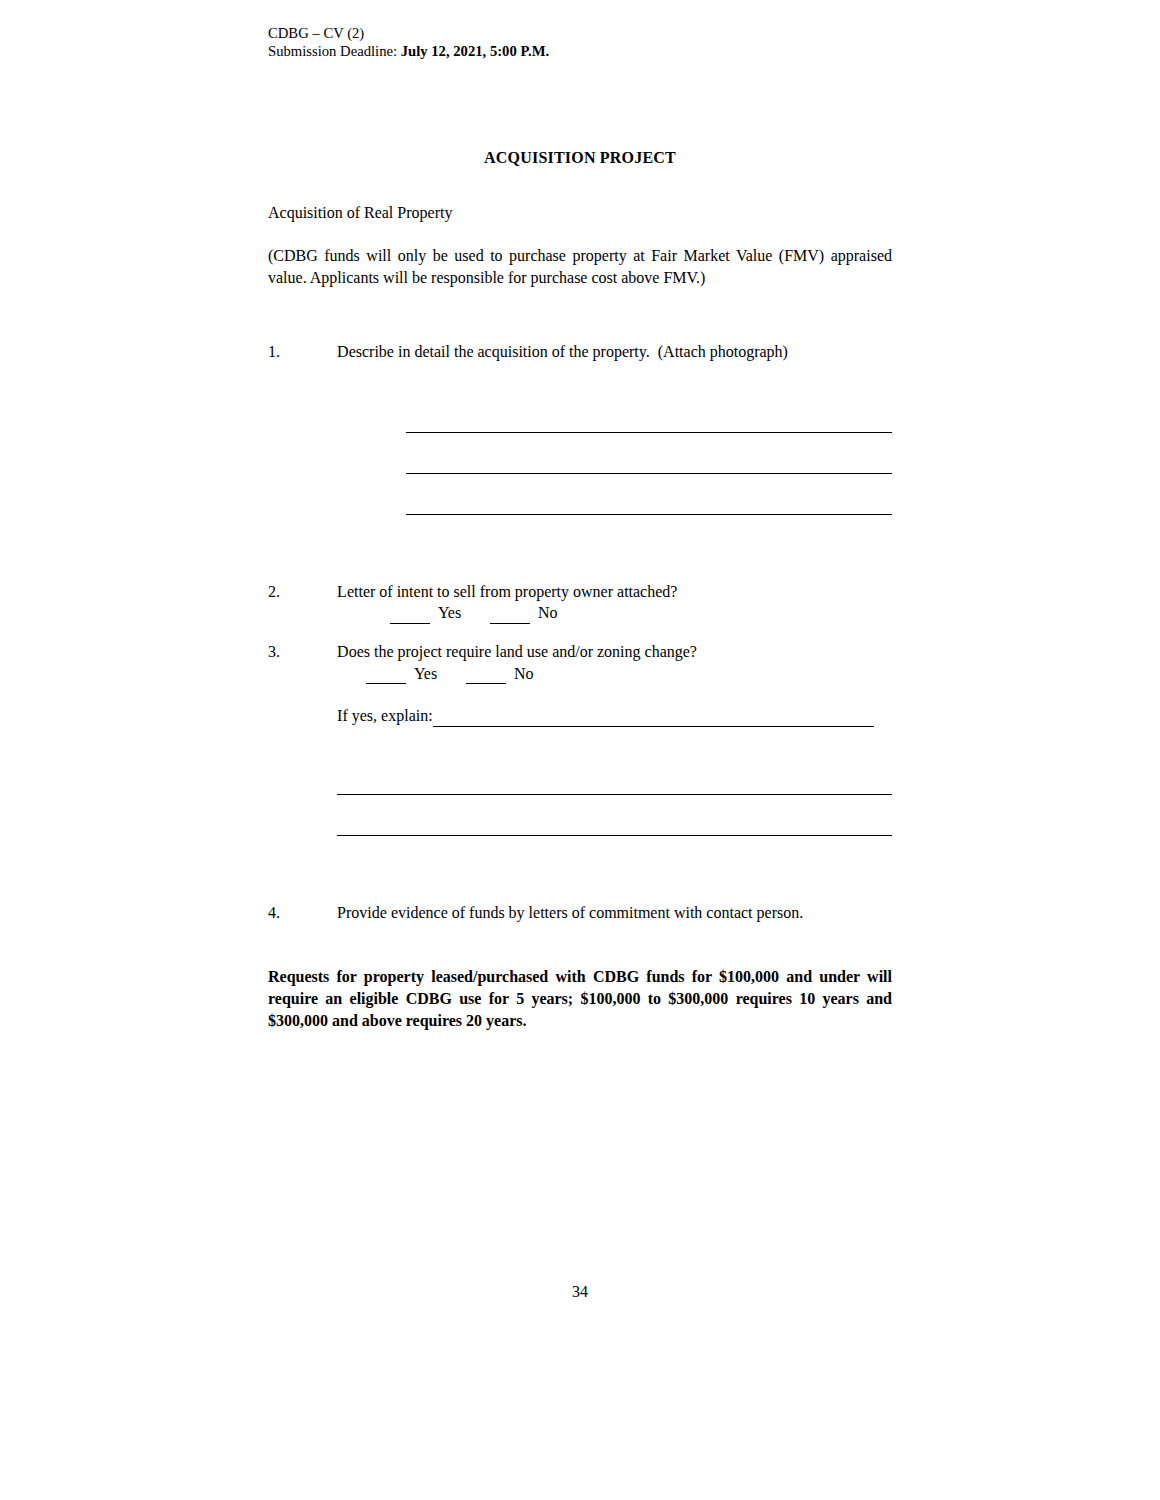CDBG – CV (2)
Submission Deadline: July 12, 2021, 5:00 P.M.
ACQUISITION PROJECT
Acquisition of Real Property
(CDBG funds will only be used to purchase property at Fair Market Value (FMV) appraised value. Applicants will be responsible for purchase cost above FMV.)
1. Describe in detail the acquisition of the property. (Attach photograph)
2. Letter of intent to sell from property owner attached? Yes No
3. Does the project require land use and/or zoning change? Yes No
If yes, explain:
4. Provide evidence of funds by letters of commitment with contact person.
Requests for property leased/purchased with CDBG funds for $100,000 and under will require an eligible CDBG use for 5 years; $100,000 to $300,000 requires 10 years and $300,000 and above requires 20 years.
34